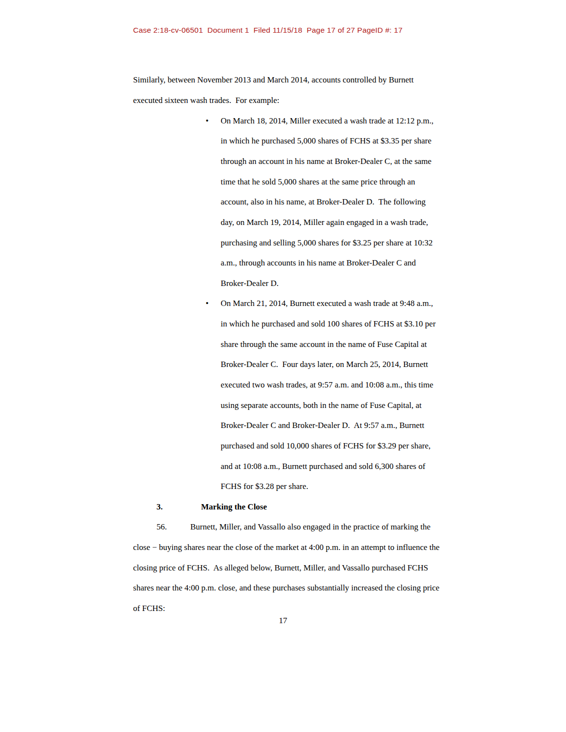Case 2:18-cv-06501 Document 1 Filed 11/15/18 Page 17 of 27 PageID #: 17
Similarly, between November 2013 and March 2014, accounts controlled by Burnett executed sixteen wash trades. For example:
On March 18, 2014, Miller executed a wash trade at 12:12 p.m., in which he purchased 5,000 shares of FCHS at $3.35 per share through an account in his name at Broker-Dealer C, at the same time that he sold 5,000 shares at the same price through an account, also in his name, at Broker-Dealer D. The following day, on March 19, 2014, Miller again engaged in a wash trade, purchasing and selling 5,000 shares for $3.25 per share at 10:32 a.m., through accounts in his name at Broker-Dealer C and Broker-Dealer D.
On March 21, 2014, Burnett executed a wash trade at 9:48 a.m., in which he purchased and sold 100 shares of FCHS at $3.10 per share through the same account in the name of Fuse Capital at Broker-Dealer C. Four days later, on March 25, 2014, Burnett executed two wash trades, at 9:57 a.m. and 10:08 a.m., this time using separate accounts, both in the name of Fuse Capital, at Broker-Dealer C and Broker-Dealer D. At 9:57 a.m., Burnett purchased and sold 10,000 shares of FCHS for $3.29 per share, and at 10:08 a.m., Burnett purchased and sold 6,300 shares of FCHS for $3.28 per share.
3. Marking the Close
56. Burnett, Miller, and Vassallo also engaged in the practice of marking the close − buying shares near the close of the market at 4:00 p.m. in an attempt to influence the closing price of FCHS. As alleged below, Burnett, Miller, and Vassallo purchased FCHS shares near the 4:00 p.m. close, and these purchases substantially increased the closing price of FCHS:
17